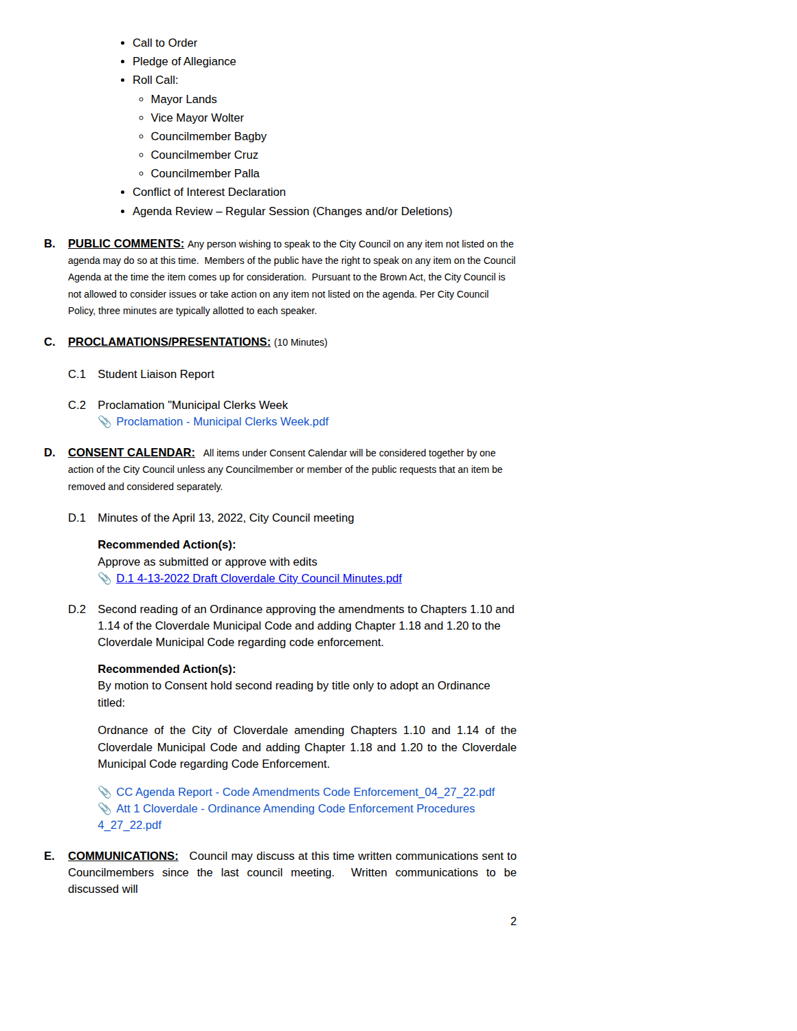Call to Order
Pledge of Allegiance
Roll Call:
Mayor Lands
Vice Mayor Wolter
Councilmember Bagby
Councilmember Cruz
Councilmember Palla
Conflict of Interest Declaration
Agenda Review – Regular Session (Changes and/or Deletions)
B.
PUBLIC COMMENTS: Any person wishing to speak to the City Council on any item not listed on the agenda may do so at this time. Members of the public have the right to speak on any item on the Council Agenda at the time the item comes up for consideration. Pursuant to the Brown Act, the City Council is not allowed to consider issues or take action on any item not listed on the agenda. Per City Council Policy, three minutes are typically allotted to each speaker.
C.
PROCLAMATIONS/PRESENTATIONS: (10 Minutes)
C.1
Student Liaison Report
C.2
Proclamation "Municipal Clerks Week
📎Proclamation - Municipal Clerks Week.pdf
D.
CONSENT CALENDAR: All items under Consent Calendar will be considered together by one action of the City Council unless any Councilmember or member of the public requests that an item be removed and considered separately.
D.1
Minutes of the April 13, 2022, City Council meeting
Recommended Action(s):
Approve as submitted or approve with edits
📎D.1 4-13-2022 Draft Cloverdale City Council Minutes.pdf
D.2
Second reading of an Ordinance approving the amendments to Chapters 1.10 and 1.14 of the Cloverdale Municipal Code and adding Chapter 1.18 and 1.20 to the Cloverdale Municipal Code regarding code enforcement.
Recommended Action(s):
By motion to Consent hold second reading by title only to adopt an Ordinance titled:
Ordnance of the City of Cloverdale amending Chapters 1.10 and 1.14 of the Cloverdale Municipal Code and adding Chapter 1.18 and 1.20 to the Cloverdale Municipal Code regarding Code Enforcement.
📎CC Agenda Report - Code Amendments Code Enforcement_04_27_22.pdf
📎Att 1 Cloverdale - Ordinance Amending Code Enforcement Procedures 4_27_22.pdf
E.
COMMUNICATIONS: Council may discuss at this time written communications sent to Councilmembers since the last council meeting. Written communications to be discussed will
2